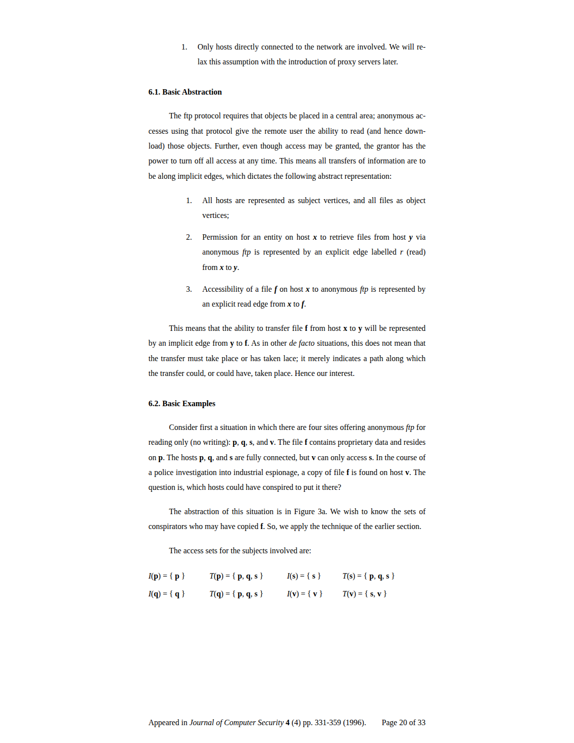Only hosts directly connected to the network are involved. We will relax this assumption with the introduction of proxy servers later.
6.1. Basic Abstraction
The ftp protocol requires that objects be placed in a central area; anonymous accesses using that protocol give the remote user the ability to read (and hence download) those objects. Further, even though access may be granted, the grantor has the power to turn off all access at any time. This means all transfers of information are to be along implicit edges, which dictates the following abstract representation:
All hosts are represented as subject vertices, and all files as object vertices;
Permission for an entity on host x to retrieve files from host y via anonymous ftp is represented by an explicit edge labelled r (read) from x to y.
Accessibility of a file f on host x to anonymous ftp is represented by an explicit read edge from x to f.
This means that the ability to transfer file f from host x to y will be represented by an implicit edge from y to f. As in other de facto situations, this does not mean that the transfer must take place or has taken lace; it merely indicates a path along which the transfer could, or could have, taken place. Hence our interest.
6.2. Basic Examples
Consider first a situation in which there are four sites offering anonymous ftp for reading only (no writing): p, q, s, and v. The file f contains proprietary data and resides on p. The hosts p, q, and s are fully connected, but v can only access s. In the course of a police investigation into industrial espionage, a copy of file f is found on host v. The question is, which hosts could have conspired to put it there?
The abstraction of this situation is in Figure 3a. We wish to know the sets of conspirators who may have copied f. So, we apply the technique of the earlier section.
The access sets for the subjects involved are:
| I ( p ) = { p } | T ( p ) = { p , q , s } | I ( s ) = { s } | T ( s ) = { p , q , s } |
| I ( q ) = { q } | T ( q ) = { p , q , s } | I ( v ) = { v } | T ( v ) = { s , v } |
Appeared in Journal of Computer Security 4 (4) pp. 331-359 (1996).
Page 20 of 33